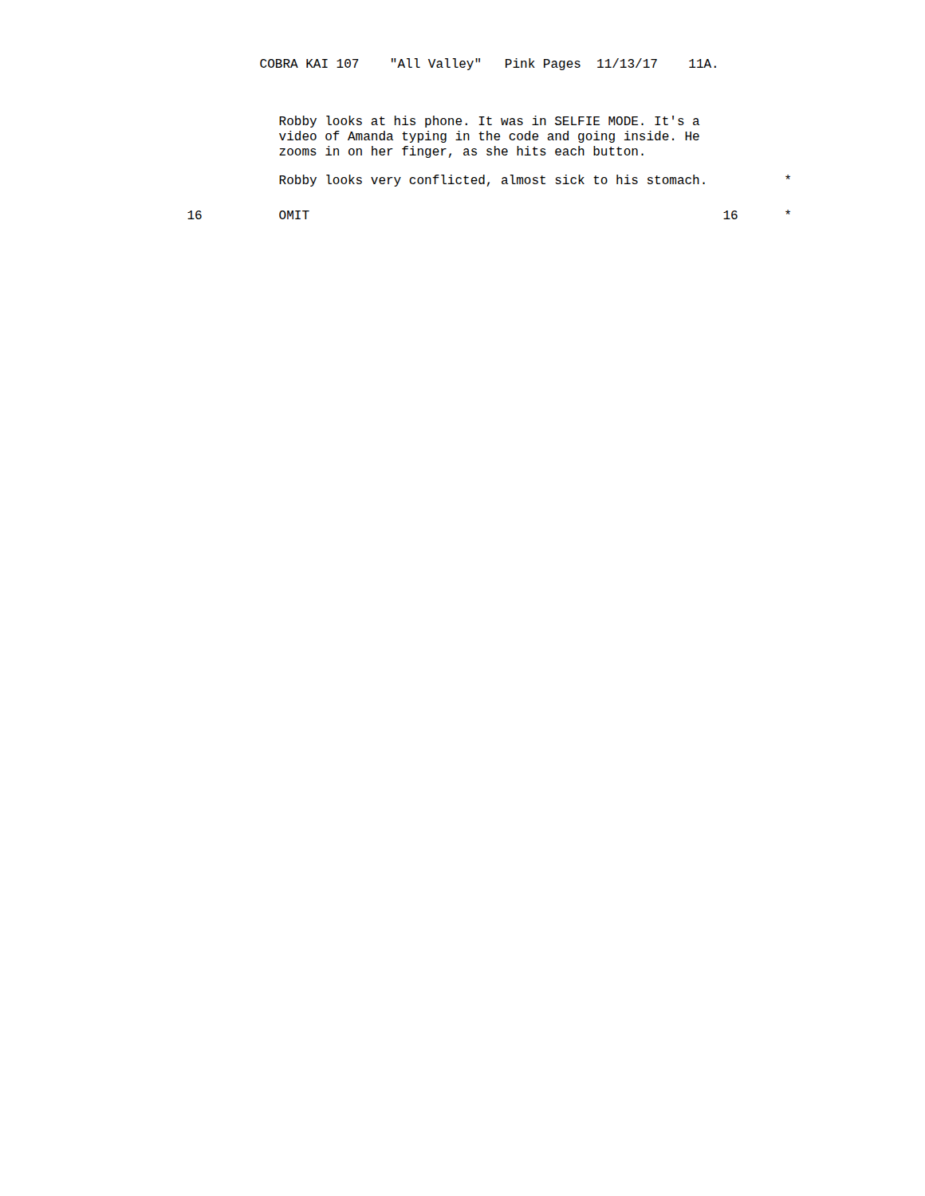COBRA KAI 107 "All Valley" Pink Pages 11/13/17 11A.
Robby looks at his phone. It was in SELFIE MODE. It's a video of Amanda typing in the code and going inside. He zooms in on her finger, as she hits each button.
* Robby looks very conflicted, almost sick to his stomach.
16 OMIT 16 *